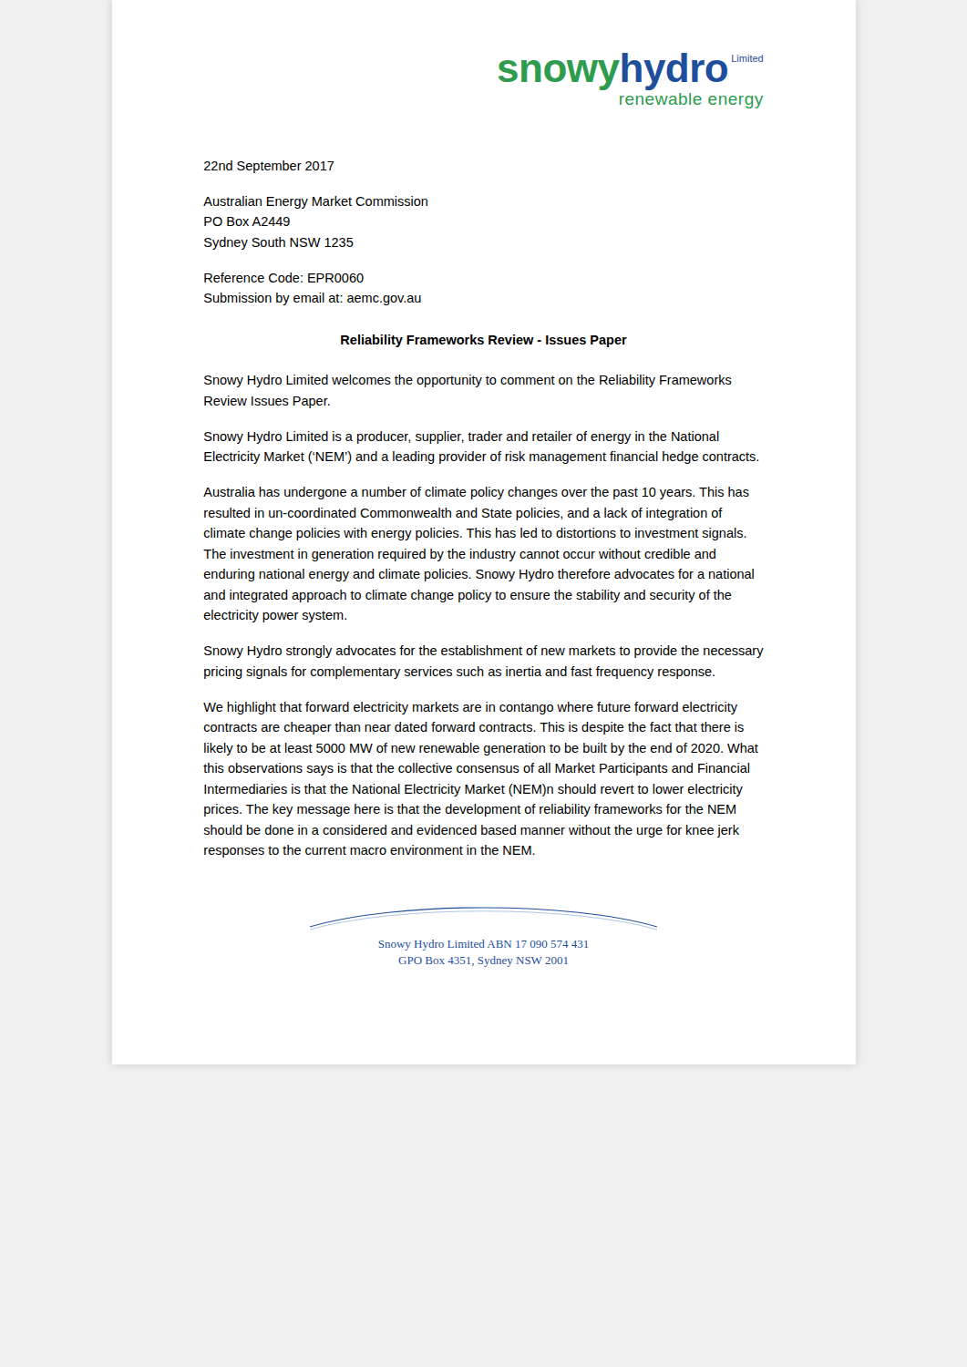snowy hydro Limited
renewable energy
22nd September 2017
Australian Energy Market Commission
PO Box A2449
Sydney South NSW 1235
Reference Code: EPR0060
Submission by email at: aemc.gov.au
Reliability Frameworks Review - Issues Paper
Snowy Hydro Limited welcomes the opportunity to comment on the Reliability Frameworks Review Issues Paper.
Snowy Hydro Limited is a producer, supplier, trader and retailer of energy in the National Electricity Market (‘NEM’) and a leading provider of risk management financial hedge contracts.
Australia has undergone a number of climate policy changes over the past 10 years. This has resulted in un-coordinated Commonwealth and State policies, and a lack of integration of climate change policies with energy policies. This has led to distortions to investment signals. The investment in generation required by the industry cannot occur without credible and enduring national energy and climate policies. Snowy Hydro therefore advocates for a national and integrated approach to climate change policy to ensure the stability and security of the electricity power system.
Snowy Hydro strongly advocates for the establishment of new markets to provide the necessary pricing signals for complementary services such as inertia and fast frequency response.
We highlight that forward electricity markets are in contango where future forward electricity contracts are cheaper than near dated forward contracts. This is despite the fact that there is likely to be at least 5000 MW of new renewable generation to be built by the end of 2020. What this observations says is that the collective consensus of all Market Participants and Financial Intermediaries is that the National Electricity Market (NEM)n should revert to lower electricity prices. The key message here is that the development of reliability frameworks for the NEM should be done in a considered and evidenced based manner without the urge for knee jerk responses to the current macro environment in the NEM.
Snowy Hydro Limited ABN 17 090 574 431
GPO Box 4351, Sydney NSW 2001